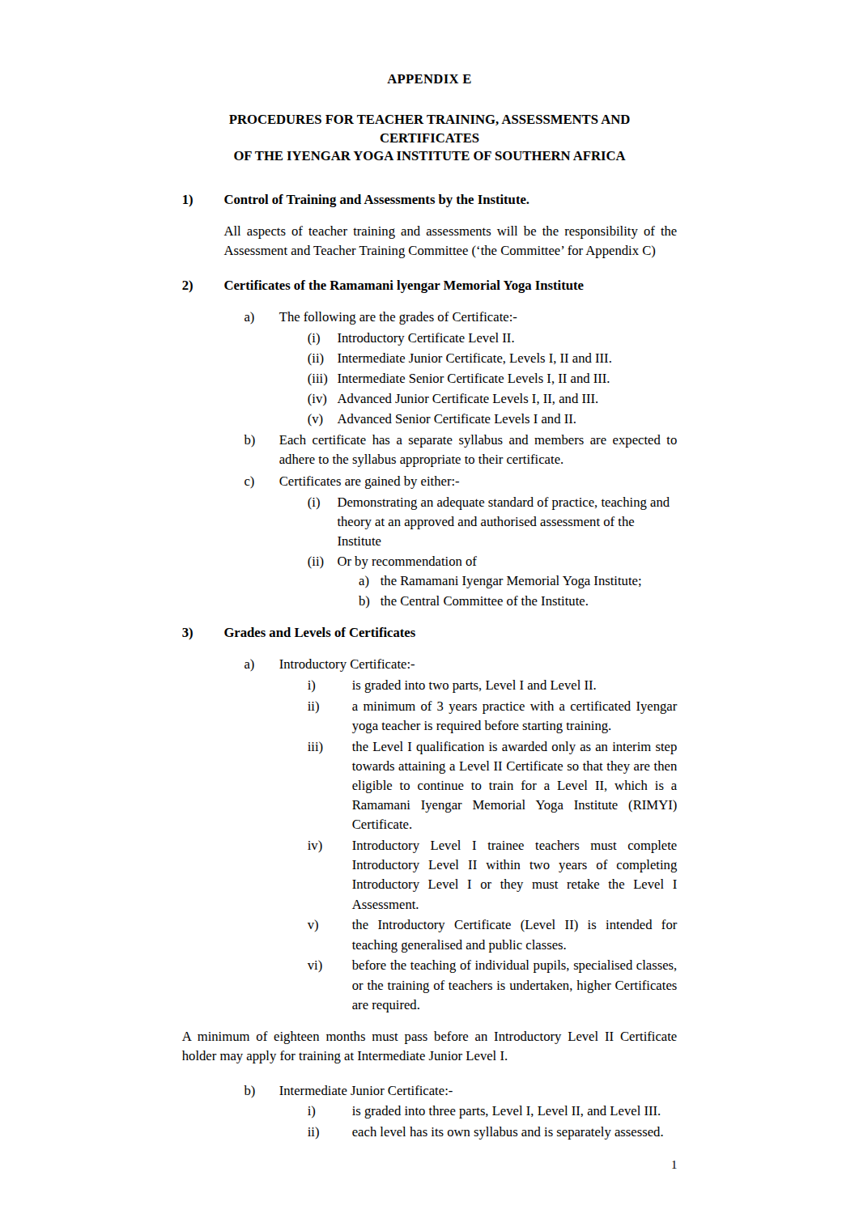APPENDIX E
PROCEDURES FOR TEACHER TRAINING, ASSESSMENTS AND CERTIFICATES
OF THE IYENGAR YOGA INSTITUTE OF SOUTHERN AFRICA
1) Control of Training and Assessments by the Institute.
All aspects of teacher training and assessments will be the responsibility of the Assessment and Teacher Training Committee (‘the Committee’ for Appendix C)
2) Certificates of the Ramamani lyengar Memorial Yoga Institute
a) The following are the grades of Certificate:-
(i) Introductory Certificate Level II.
(ii) Intermediate Junior Certificate, Levels I, II and III.
(iii) Intermediate Senior Certificate Levels I, II and III.
(iv) Advanced Junior Certificate Levels I, II, and III.
(v) Advanced Senior Certificate Levels I and II.
b) Each certificate has a separate syllabus and members are expected to adhere to the syllabus appropriate to their certificate.
c) Certificates are gained by either:-
(i) Demonstrating an adequate standard of practice, teaching and theory at an approved and authorised assessment of the Institute
(ii) Or by recommendation of
a) the Ramamani Iyengar Memorial Yoga Institute;
b) the Central Committee of the Institute.
3) Grades and Levels of Certificates
a) Introductory Certificate:-
i) is graded into two parts, Level I and Level II.
ii) a minimum of 3 years practice with a certificated Iyengar yoga teacher is required before starting training.
iii) the Level I qualification is awarded only as an interim step towards attaining a Level II Certificate so that they are then eligible to continue to train for a Level II, which is a Ramamani Iyengar Memorial Yoga Institute (RIMYI) Certificate.
iv) Introductory Level I trainee teachers must complete Introductory Level II within two years of completing Introductory Level I or they must retake the Level I Assessment.
v) the Introductory Certificate (Level II) is intended for teaching generalised and public classes.
vi) before the teaching of individual pupils, specialised classes, or the training of teachers is undertaken, higher Certificates are required.
A minimum of eighteen months must pass before an Introductory Level II Certificate holder may apply for training at Intermediate Junior Level I.
b) Intermediate Junior Certificate:-
i) is graded into three parts, Level I, Level II, and Level III.
ii) each level has its own syllabus and is separately assessed.
1